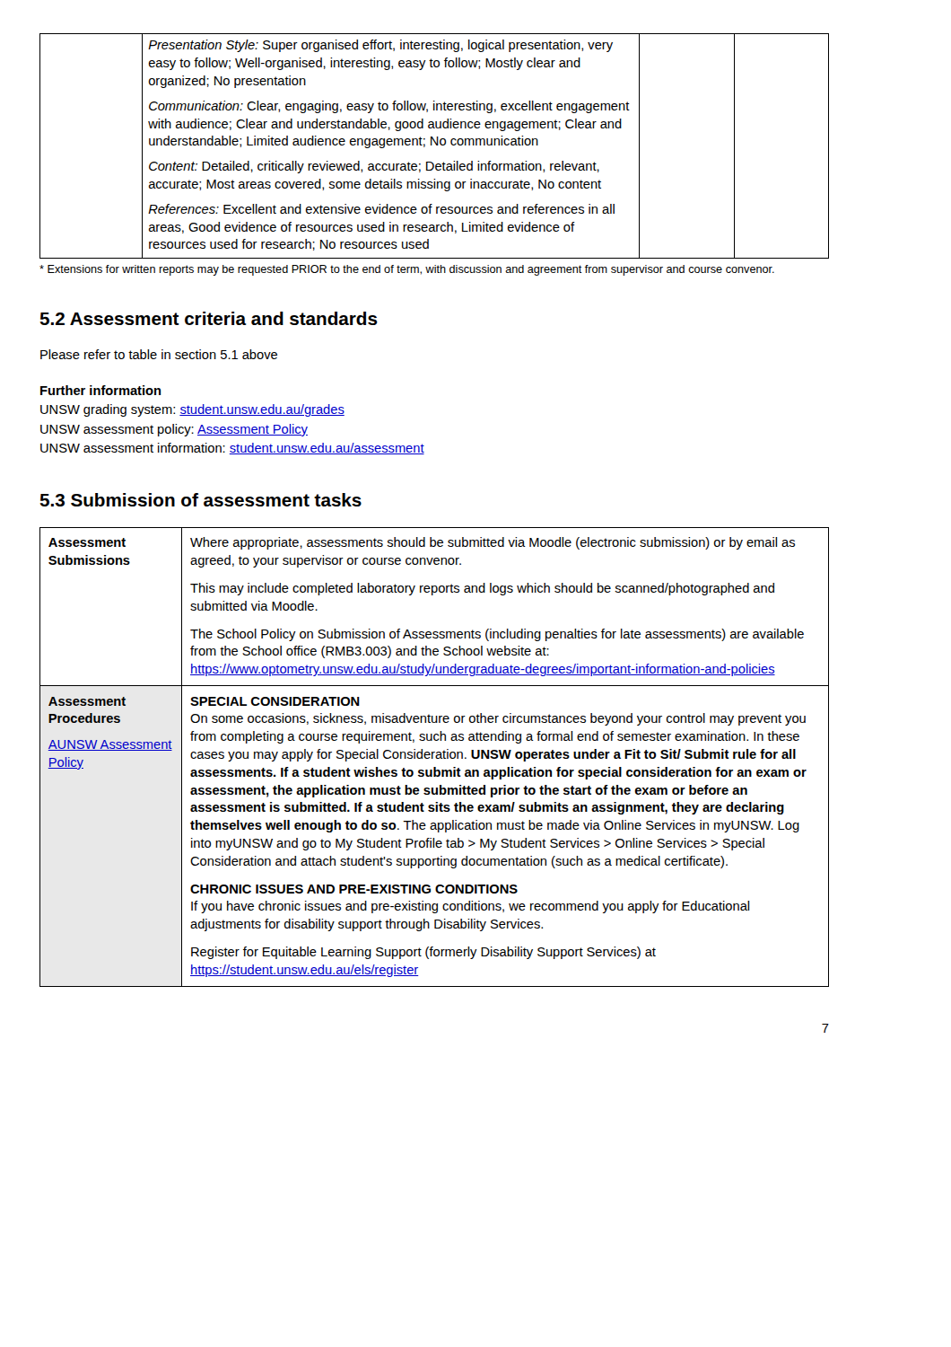| | Presentation Style: Super organised effort, interesting, logical presentation, very easy to follow; Well-organised, interesting, easy to follow; Mostly clear and organized; No presentation Communication: Clear, engaging, easy to follow, interesting, excellent engagement with audience; Clear and understandable, good audience engagement; Clear and understandable; Limited audience engagement; No communication Content: Detailed, critically reviewed, accurate; Detailed information, relevant, accurate; Most areas covered, some details missing or inaccurate, No content References: Excellent and extensive evidence of resources and references in all areas, Good evidence of resources used in research, Limited evidence of resources used for research; No resources used | | |
* Extensions for written reports may be requested PRIOR to the end of term, with discussion and agreement from supervisor and course convenor.
5.2 Assessment criteria and standards
Please refer to table in section 5.1 above
Further information
UNSW grading system: student.unsw.edu.au/grades
UNSW assessment policy: Assessment Policy
UNSW assessment information: student.unsw.edu.au/assessment
5.3 Submission of assessment tasks
| Assessment Submissions | Where appropriate, assessments should be submitted via Moodle (electronic submission) or by email as agreed, to your supervisor or course convenor. This may include completed laboratory reports and logs which should be scanned/photographed and submitted via Moodle. The School Policy on Submission of Assessments (including penalties for late assessments) are available from the School office (RMB3.003) and the School website at: https://www.optometry.unsw.edu.au/study/undergraduate-degrees/important-information-and-policies |
| Assessment Procedures AUNSW Assessment Policy | SPECIAL CONSIDERATION On some occasions, sickness, misadventure or other circumstances beyond your control may prevent you from completing a course requirement, such as attending a formal end of semester examination. In these cases you may apply for Special Consideration. UNSW operates under a Fit to Sit/ Submit rule for all assessments. If a student wishes to submit an application for special consideration for an exam or assessment, the application must be submitted prior to the start of the exam or before an assessment is submitted. If a student sits the exam/ submits an assignment, they are declaring themselves well enough to do so . The application must be made via Online Services in myUNSW. Log into myUNSW and go to My Student Profile tab > My Student Services > Online Services > Special Consideration and attach student's supporting documentation (such as a medical certificate). CHRONIC ISSUES AND PRE-EXISTING CONDITIONS If you have chronic issues and pre-existing conditions, we recommend you apply for Educational adjustments for disability support through Disability Services. Register for Equitable Learning Support (formerly Disability Support Services) at https://student.unsw.edu.au/els/register |
7